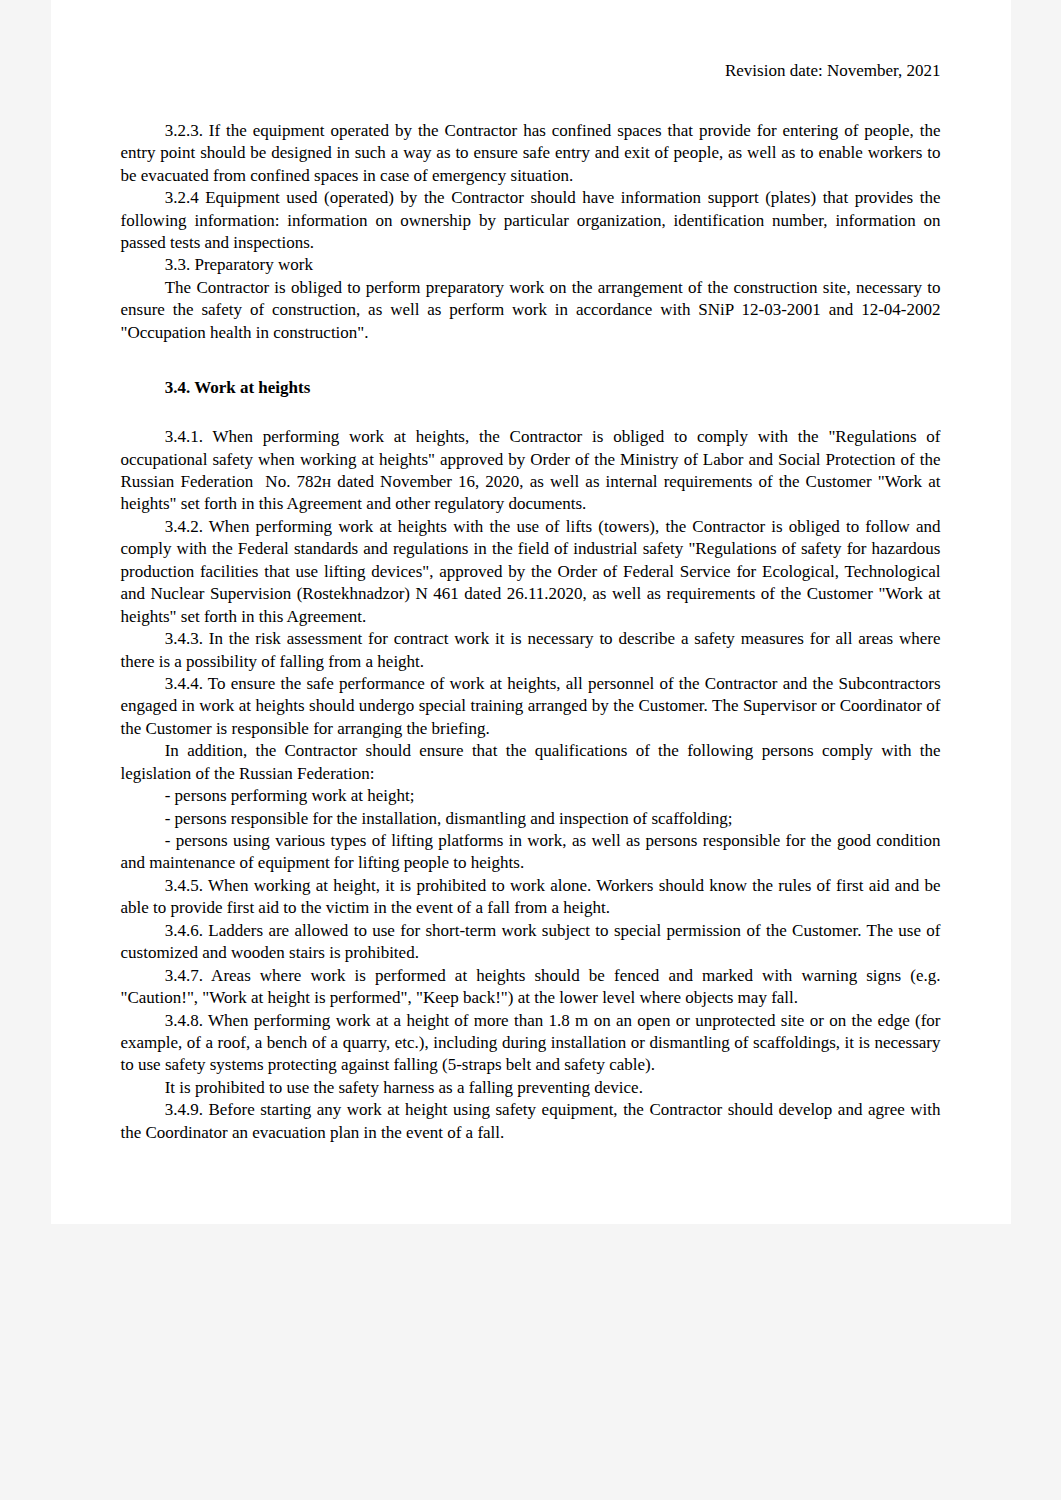Revision date: November, 2021
3.2.3. If the equipment operated by the Contractor has confined spaces that provide for entering of people, the entry point should be designed in such a way as to ensure safe entry and exit of people, as well as to enable workers to be evacuated from confined spaces in case of emergency situation.
3.2.4 Equipment used (operated) by the Contractor should have information support (plates) that provides the following information: information on ownership by particular organization, identification number, information on passed tests and inspections.
3.3. Preparatory work
The Contractor is obliged to perform preparatory work on the arrangement of the construction site, necessary to ensure the safety of construction, as well as perform work in accordance with SNiP 12-03-2001 and 12-04-2002 "Occupation health in construction".
3.4. Work at heights
3.4.1. When performing work at heights, the Contractor is obliged to comply with the "Regulations of occupational safety when working at heights" approved by Order of the Ministry of Labor and Social Protection of the Russian Federation No. 782н dated November 16, 2020, as well as internal requirements of the Customer "Work at heights" set forth in this Agreement and other regulatory documents.
3.4.2. When performing work at heights with the use of lifts (towers), the Contractor is obliged to follow and comply with the Federal standards and regulations in the field of industrial safety "Regulations of safety for hazardous production facilities that use lifting devices", approved by the Order of Federal Service for Ecological, Technological and Nuclear Supervision (Rostekhnadzor) N 461 dated 26.11.2020, as well as requirements of the Customer "Work at heights" set forth in this Agreement.
3.4.3. In the risk assessment for contract work it is necessary to describe a safety measures for all areas where there is a possibility of falling from a height.
3.4.4. To ensure the safe performance of work at heights, all personnel of the Contractor and the Subcontractors engaged in work at heights should undergo special training arranged by the Customer. The Supervisor or Coordinator of the Customer is responsible for arranging the briefing.
In addition, the Contractor should ensure that the qualifications of the following persons comply with the legislation of the Russian Federation:
- persons performing work at height;
- persons responsible for the installation, dismantling and inspection of scaffolding;
- persons using various types of lifting platforms in work, as well as persons responsible for the good condition and maintenance of equipment for lifting people to heights.
3.4.5. When working at height, it is prohibited to work alone. Workers should know the rules of first aid and be able to provide first aid to the victim in the event of a fall from a height.
3.4.6. Ladders are allowed to use for short-term work subject to special permission of the Customer. The use of customized and wooden stairs is prohibited.
3.4.7. Areas where work is performed at heights should be fenced and marked with warning signs (e.g. "Caution!", "Work at height is performed", "Keep back!") at the lower level where objects may fall.
3.4.8. When performing work at a height of more than 1.8 m on an open or unprotected site or on the edge (for example, of a roof, a bench of a quarry, etc.), including during installation or dismantling of scaffoldings, it is necessary to use safety systems protecting against falling (5-straps belt and safety cable).
It is prohibited to use the safety harness as a falling preventing device.
3.4.9. Before starting any work at height using safety equipment, the Contractor should develop and agree with the Coordinator an evacuation plan in the event of a fall.